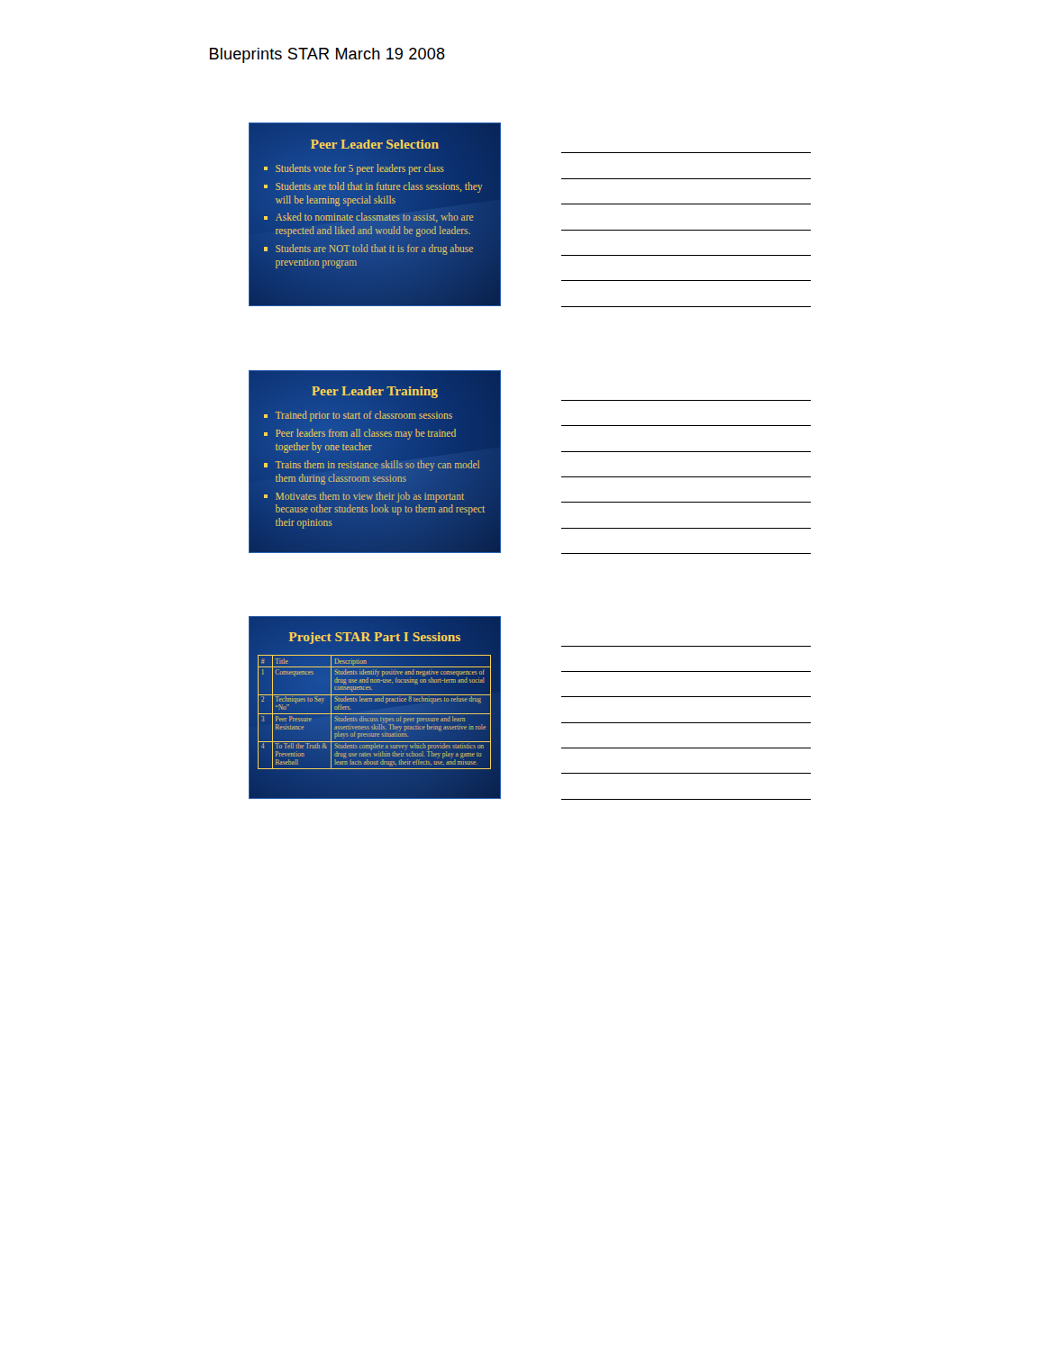Blueprints STAR March 19 2008
Peer Leader Selection
Students vote for 5 peer leaders per class
Students are told that in future class sessions, they will be learning special skills
Asked to nominate classmates to assist, who are respected and liked and would be good leaders.
Students are NOT told that it is for a drug abuse prevention program
Peer Leader Training
Trained prior to start of classroom sessions
Peer leaders from all classes may be trained together by one teacher
Trains them in resistance skills so they can model them during classroom sessions
Motivates them to view their job as important because other students look up to them and respect their opinions
Project STAR Part I Sessions
| # | Title | Description |
| --- | --- | --- |
| 1 | Consequences | Students identify positive and negative consequences of drug use and non-use, focusing on short-term and social consequences. |
| 2 | Techniques to Say “No” | Students learn and practice 8 techniques to refuse drug offers. |
| 3 | Peer Pressure Resistance | Students discuss types of peer pressure and learn assertiveness skills. They practice being assertive in role plays of pressure situations. |
| 4 | To Tell the Truth & Prevention Baseball | Students complete a survey which provides statistics on drug use rates within their school. They play a game to learn facts about drugs, their effects, use, and misuse. |